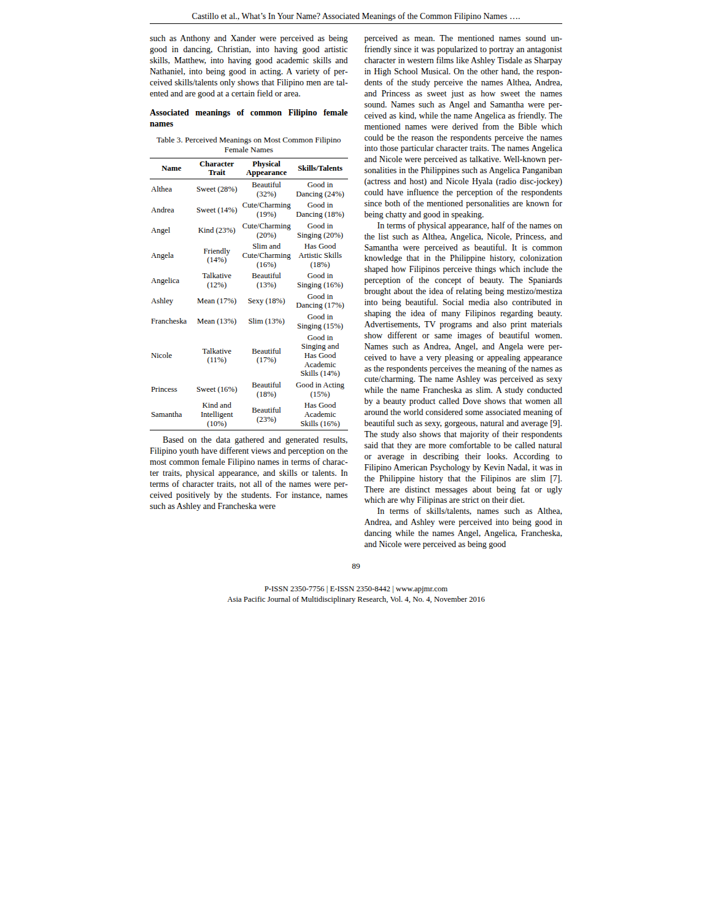Castillo et al., What’s In Your Name? Associated Meanings of the Common Filipino Names ….
such as Anthony and Xander were perceived as being good in dancing, Christian, into having good artistic skills, Matthew, into having good academic skills and Nathaniel, into being good in acting. A variety of perceived skills/talents only shows that Filipino men are talented and are good at a certain field or area.
Associated meanings of common Filipino female names
Table 3. Perceived Meanings on Most Common Filipino Female Names
| Name | Character Trait | Physical Appearance | Skills/Talents |
| --- | --- | --- | --- |
| Althea | Sweet (28%) | Beautiful (32%) | Good in Dancing (24%) |
| Andrea | Sweet (14%) | Cute/Charming (19%) | Good in Dancing (18%) |
| Angel | Kind (23%) | Cute/Charming (20%) | Good in Singing (20%) |
| Angela | Friendly (14%) | Slim and Cute/Charming (16%) | Has Good Artistic Skills (18%) |
| Angelica | Talkative (12%) | Beautiful (13%) | Good in Singing (16%) |
| Ashley | Mean (17%) | Sexy (18%) | Good in Dancing (17%) |
| Francheska | Mean (13%) | Slim (13%) | Good in Singing (15%) |
| Nicole | Talkative (11%) | Beautiful (17%) | Good in Singing and Has Good Academic Skills (14%) |
| Princess | Sweet (16%) | Beautiful (18%) | Good in Acting (15%) |
| Samantha | Kind and Intelligent (10%) | Beautiful (23%) | Has Good Academic Skills (16%) |
Based on the data gathered and generated results, Filipino youth have different views and perception on the most common female Filipino names in terms of character traits, physical appearance, and skills or talents. In terms of character traits, not all of the names were perceived positively by the students. For instance, names such as Ashley and Francheska were
perceived as mean. The mentioned names sound unfriendly since it was popularized to portray an antagonist character in western films like Ashley Tisdale as Sharpay in High School Musical. On the other hand, the respondents of the study perceive the names Althea, Andrea, and Princess as sweet just as how sweet the names sound. Names such as Angel and Samantha were perceived as kind, while the name Angelica as friendly. The mentioned names were derived from the Bible which could be the reason the respondents perceive the names into those particular character traits. The names Angelica and Nicole were perceived as talkative. Well-known personalities in the Philippines such as Angelica Panganiban (actress and host) and Nicole Hyala (radio disc-jockey) could have influence the perception of the respondents since both of the mentioned personalities are known for being chatty and good in speaking.
In terms of physical appearance, half of the names on the list such as Althea, Angelica, Nicole, Princess, and Samantha were perceived as beautiful. It is common knowledge that in the Philippine history, colonization shaped how Filipinos perceive things which include the perception of the concept of beauty. The Spaniards brought about the idea of relating being mestizo/mestiza into being beautiful. Social media also contributed in shaping the idea of many Filipinos regarding beauty. Advertisements, TV programs and also print materials show different or same images of beautiful women. Names such as Andrea, Angel, and Angela were perceived to have a very pleasing or appealing appearance as the respondents perceives the meaning of the names as cute/charming. The name Ashley was perceived as sexy while the name Francheska as slim. A study conducted by a beauty product called Dove shows that women all around the world considered some associated meaning of beautiful such as sexy, gorgeous, natural and average [9]. The study also shows that majority of their respondents said that they are more comfortable to be called natural or average in describing their looks. According to Filipino American Psychology by Kevin Nadal, it was in the Philippine history that the Filipinos are slim [7]. There are distinct messages about being fat or ugly which are why Filipinas are strict on their diet.
In terms of skills/talents, names such as Althea, Andrea, and Ashley were perceived into being good in dancing while the names Angel, Angelica, Francheska, and Nicole were perceived as being good
89
P-ISSN 2350-7756 | E-ISSN 2350-8442 | www.apjmr.com
Asia Pacific Journal of Multidisciplinary Research, Vol. 4, No. 4, November 2016